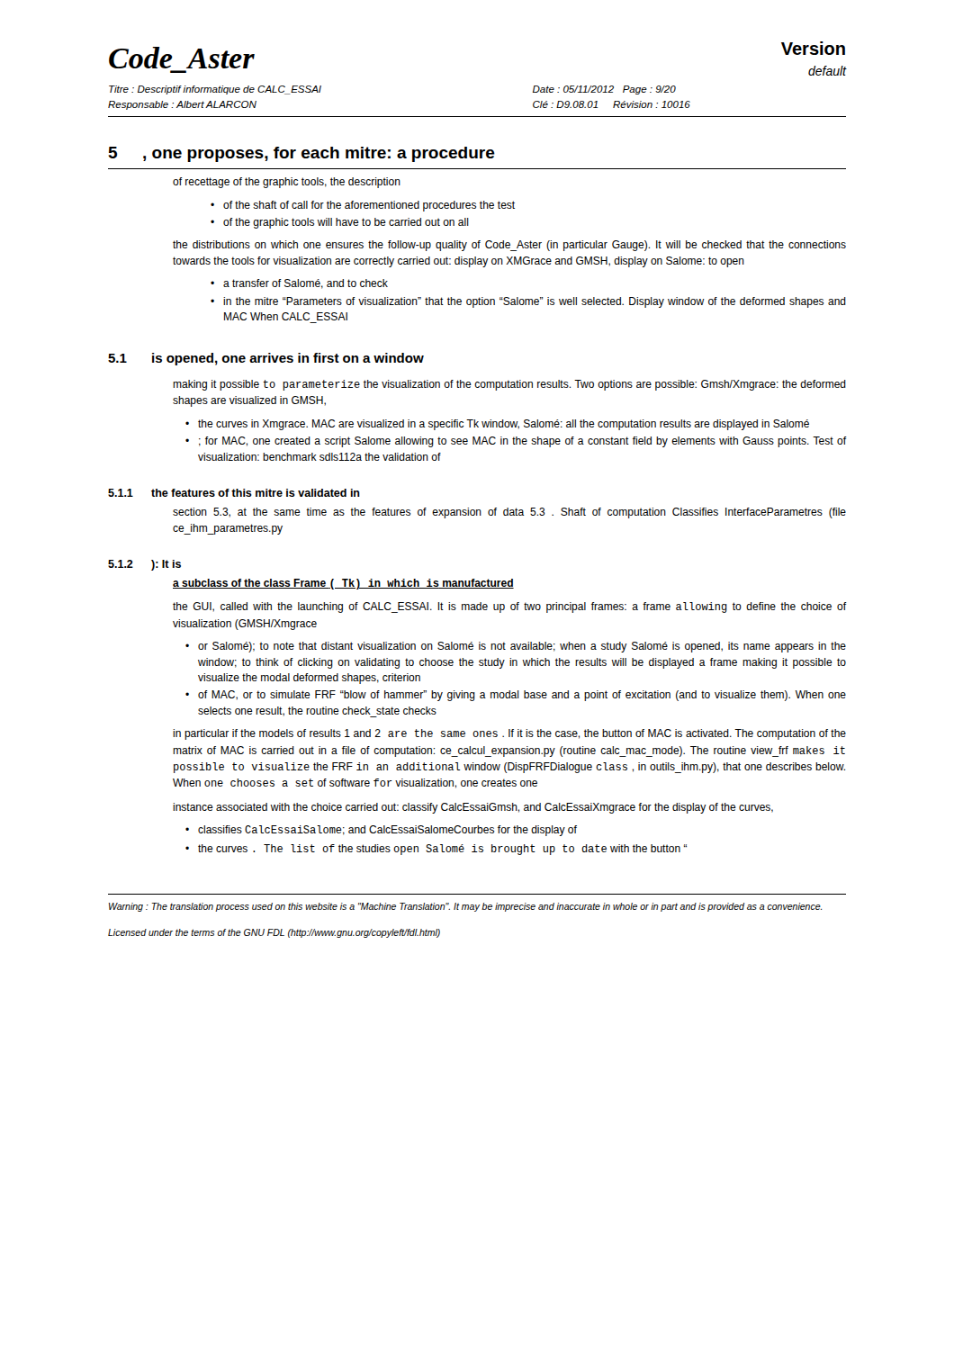Version
default
Code_Aster
| Titre : Descriptif informatique de CALC_ESSAI | Date : 05/11/2012 Page : 9/20 |
| Responsable : Albert ALARCON | Clé : D9.08.01 Révision : 10016 |
5, one proposes, for each mitre: a procedure
of recettage of the graphic tools, the description
of the shaft of call for the aforementioned procedures the test
of the graphic tools will have to be carried out on all
the distributions on which one ensures the follow-up quality of Code_Aster (in particular Gauge). It will be checked that the connections towards the tools for visualization are correctly carried out: display on XMGrace and GMSH, display on Salome: to open
a transfer of Salomé, and to check
in the mitre “Parameters of visualization” that the option “Salome” is well selected. Display window of the deformed shapes and MAC When CALC_ESSAI
5.1is opened, one arrives in first on a window
making it possible to parameterize the visualization of the computation results. Two options are possible: Gmsh/Xmgrace: the deformed shapes are visualized in GMSH,
the curves in Xmgrace. MAC are visualized in a specific Tk window, Salomé: all the computation results are displayed in Salomé
; for MAC, one created a script Salome allowing to see MAC in the shape of a constant field by elements with Gauss points. Test of visualization: benchmark sdls112a the validation of
5.1.1the features of this mitre is validated in
section 5.3, at the same time as the features of expansion of data 5.3 . Shaft of computation Classifies InterfaceParametres (file ce_ihm_parametres.py
5.1.2): It is
a subclass of the class Frame ( Tk) in which is manufactured
the GUI, called with the launching of CALC_ESSAI. It is made up of two principal frames: a frame allowing to define the choice of visualization (GMSH/Xmgrace
or Salomé); to note that distant visualization on Salomé is not available; when a study Salomé is opened, its name appears in the window; to think of clicking on validating to choose the study in which the results will be displayed a frame making it possible to visualize the modal deformed shapes, criterion
of MAC, or to simulate FRF “blow of hammer” by giving a modal base and a point of excitation (and to visualize them). When one selects one result, the routine check_state checks
in particular if the models of results 1 and 2 are the same ones . If it is the case, the button of MAC is activated. The computation of the matrix of MAC is carried out in a file of computation: ce_calcul_expansion.py (routine calc_mac_mode). The routine view_frf makes it possible to visualize the FRF in an additional window (DispFRFDialogue class , in outils_ihm.py), that one describes below. When one chooses a set of software for visualization, one creates one
instance associated with the choice carried out: classify CalcEssaiGmsh, and CalcEssaiXmgrace for the display of the curves,
classifies CalcEssaiSalome; and CalcEssaiSalomeCourbes for the display of
the curves . The list of the studies open Salomé is brought up to date with the button “
Warning : The translation process used on this website is a "Machine Translation". It may be imprecise and inaccurate in whole or in part and is provided as a convenience.
Licensed under the terms of the GNU FDL (http://www.gnu.org/copyleft/fdl.html)